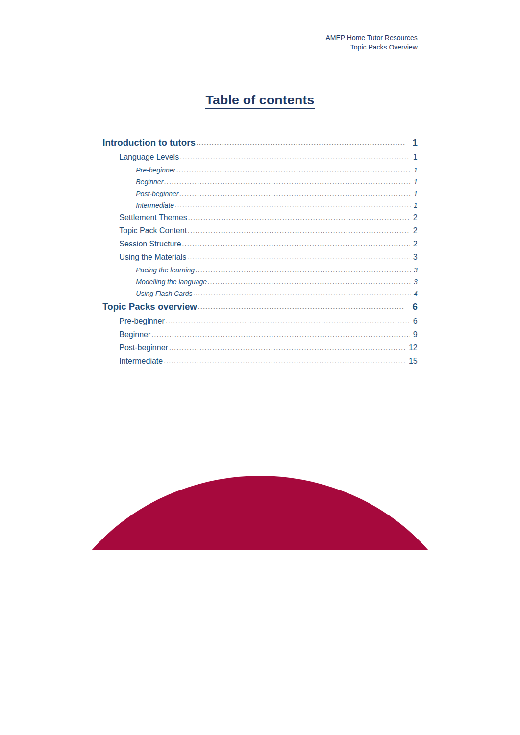AMEP Home Tutor Resources
Topic Packs Overview
Table of contents
Introduction to tutors .................................................................................. 1
Language Levels ....................................................................................................... 1
Pre-beginner ............................................................................................................. 1
Beginner .................................................................................................................... 1
Post-beginner .......................................................................................................... 1
Intermediate ............................................................................................................ 1
Settlement Themes ................................................................................................. 2
Topic Pack Content ................................................................................................. 2
Session Structure .................................................................................................... 2
Using the Materials ................................................................................................. 3
Pacing the learning ................................................................................................... 3
Modelling the language ......................................................................................... 3
Using Flash Cards ..................................................................................................... 4
Topic Packs overview ................................................................................. 6
Pre-beginner ........................................................................................................... 6
Beginner .................................................................................................................. 9
Post-beginner ..................................................................................................... 12
Intermediate ....................................................................................................... 15